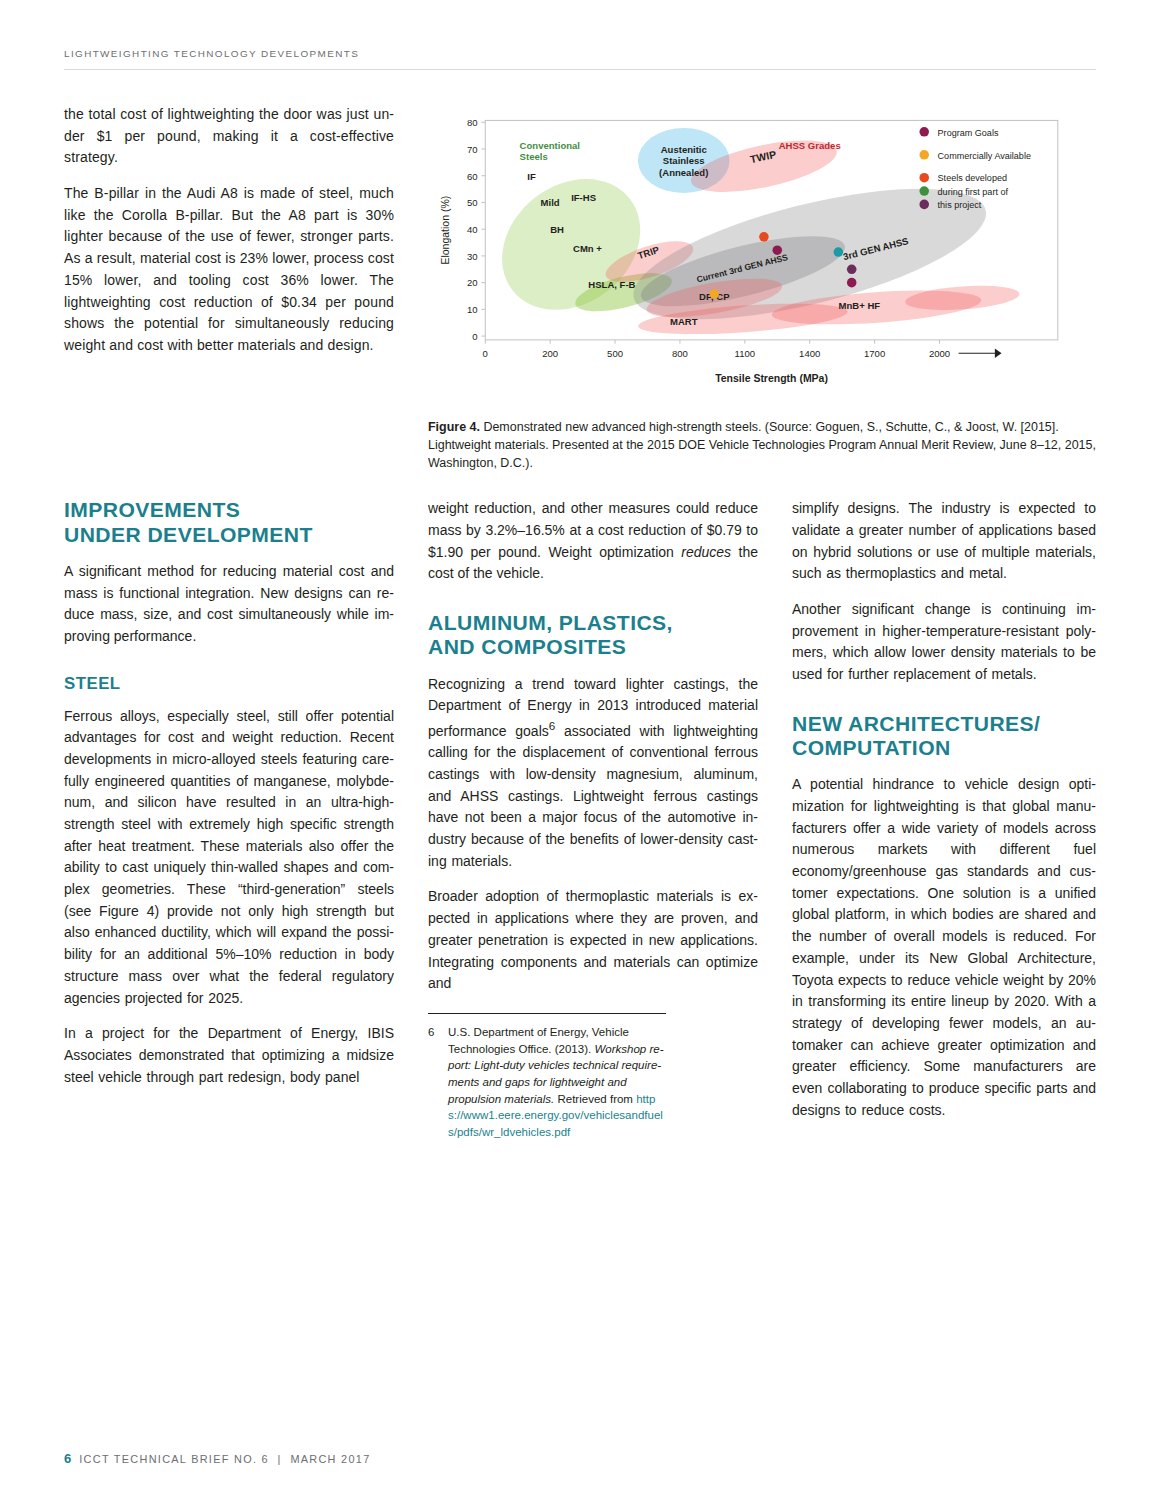Lightweighting Technology Developments
the total cost of lightweighting the door was just under $1 per pound, making it a cost-effective strategy.
The B-pillar in the Audi A8 is made of steel, much like the Corolla B-pillar. But the A8 part is 30% lighter because of the use of fewer, stronger parts. As a result, material cost is 23% lower, process cost 15% lower, and tooling cost 36% lower. The lightweighting cost reduction of $0.34 per pound shows the potential for simultaneously reducing weight and cost with better materials and design.
80 70 60 50 40 30 20 10 0 Elongation (%) 0 200 500 800 1100 1400 1700 2000 Tensile Strength (MPa) Conventional Steels IF Mild IF-HS BH CMn + HSLA, F-B Austenitic Stainless (Annealed) TWIP TRIP AHSS Grades Current 3rd GEN AHSS 3rd GEN AHSS DP, CP MART MnB+ HF Program Goals Commercially Available Steels developed during first part of this project
Figure 4. Demonstrated new advanced high-strength steels. (Source: Goguen, S., Schutte, C., & Joost, W. [2015]. Lightweight materials. Presented at the 2015 DOE Vehicle Technologies Program Annual Merit Review, June 8–12, 2015, Washington, D.C.).
Improvements
under development
A significant method for reducing material cost and mass is functional integration. New designs can reduce mass, size, and cost simultaneously while improving performance.
Steel
Ferrous alloys, especially steel, still offer potential advantages for cost and weight reduction. Recent developments in micro-alloyed steels featuring carefully engineered quantities of manganese, molybdenum, and silicon have resulted in an ultra-high-strength steel with extremely high specific strength after heat treatment. These materials also offer the ability to cast uniquely thin-walled shapes and complex geometries. These “third-generation” steels (see Figure 4) provide not only high strength but also enhanced ductility, which will expand the possibility for an additional 5%–10% reduction in body structure mass over what the federal regulatory agencies projected for 2025.
In a project for the Department of Energy, IBIS Associates demonstrated that optimizing a midsize steel vehicle through part redesign, body panel
weight reduction, and other measures could reduce mass by 3.2%–16.5% at a cost reduction of $0.79 to $1.90 per pound. Weight optimization reduces the cost of the vehicle.
Aluminum, plastics,
and composites
Recognizing a trend toward lighter castings, the Department of Energy in 2013 introduced material performance goals6 associated with lightweighting calling for the displacement of conventional ferrous castings with low-density magnesium, aluminum, and AHSS castings. Lightweight ferrous castings have not been a major focus of the automotive industry because of the benefits of lower-density casting materials.
Broader adoption of thermoplastic materials is expected in applications where they are proven, and greater penetration is expected in new applications. Integrating components and materials can optimize and
6 U.S. Department of Energy, Vehicle Technologies Office. (2013). Workshop report: Light-duty vehicles technical requirements and gaps for lightweight and propulsion materials. Retrieved from https://www1.eere.energy.gov/vehiclesandfuels/pdfs/wr_ldvehicles.pdf
simplify designs. The industry is expected to validate a greater number of applications based on hybrid solutions or use of multiple materials, such as thermoplastics and metal.
Another significant change is continuing improvement in higher-temperature-resistant polymers, which allow lower density materials to be used for further replacement of metals.
New architectures/
computation
A potential hindrance to vehicle design optimization for lightweighting is that global manufacturers offer a wide variety of models across numerous markets with different fuel economy/greenhouse gas standards and customer expectations. One solution is a unified global platform, in which bodies are shared and the number of overall models is reduced. For example, under its New Global Architecture, Toyota expects to reduce vehicle weight by 20% in transforming its entire lineup by 2020. With a strategy of developing fewer models, an automaker can achieve greater optimization and greater efficiency. Some manufacturers are even collaborating to produce specific parts and designs to reduce costs.
6 ICCT Technical Brief No. 6 | March 2017